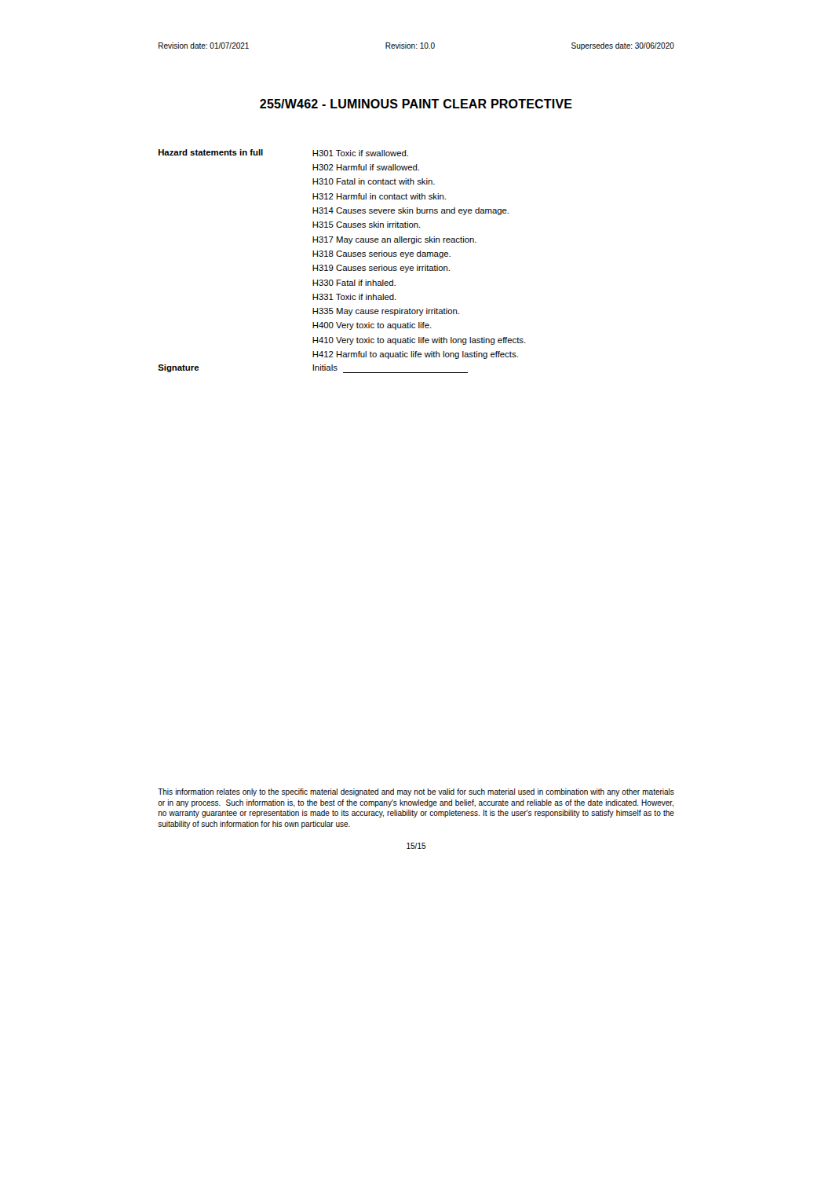Revision date: 01/07/2021 Revision: 10.0 Supersedes date: 30/06/2020
255/W462 - LUMINOUS PAINT CLEAR PROTECTIVE
| Hazard statements in full | H301 Toxic if swallowed. H302 Harmful if swallowed. H310 Fatal in contact with skin. H312 Harmful in contact with skin. H314 Causes severe skin burns and eye damage. H315 Causes skin irritation. H317 May cause an allergic skin reaction. H318 Causes serious eye damage. H319 Causes serious eye irritation. H330 Fatal if inhaled. H331 Toxic if inhaled. H335 May cause respiratory irritation. H400 Very toxic to aquatic life. H410 Very toxic to aquatic life with long lasting effects. H412 Harmful to aquatic life with long lasting effects. |
| Signature | Initials |
This information relates only to the specific material designated and may not be valid for such material used in combination with any other materials or in any process. Such information is, to the best of the company's knowledge and belief, accurate and reliable as of the date indicated. However, no warranty guarantee or representation is made to its accuracy, reliability or completeness. It is the user's responsibility to satisfy himself as to the suitability of such information for his own particular use.
15/15